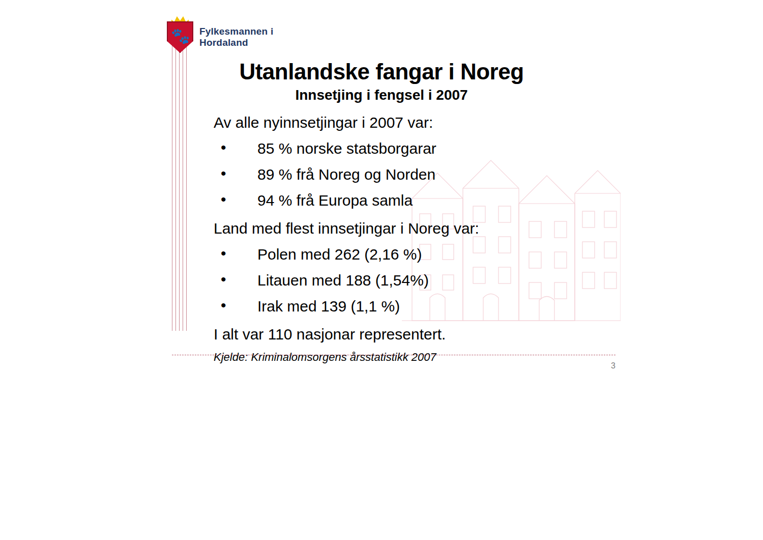🐾
Fylkesmannen i
Hordaland
Utanlandske fangar i Noreg
Innsetjing i fengsel i 2007
Av alle nyinnsetjingar i 2007 var:
85 % norske statsborgarar
89 % frå Noreg og Norden
94 % frå Europa samla
Land med flest innsetjingar i Noreg var:
Polen med 262 (2,16 %)
Litauen med 188 (1,54%)
Irak med 139 (1,1 %)
I alt var 110 nasjonar representert.
Kjelde: Kriminalomsorgens årsstatistikk 2007
3